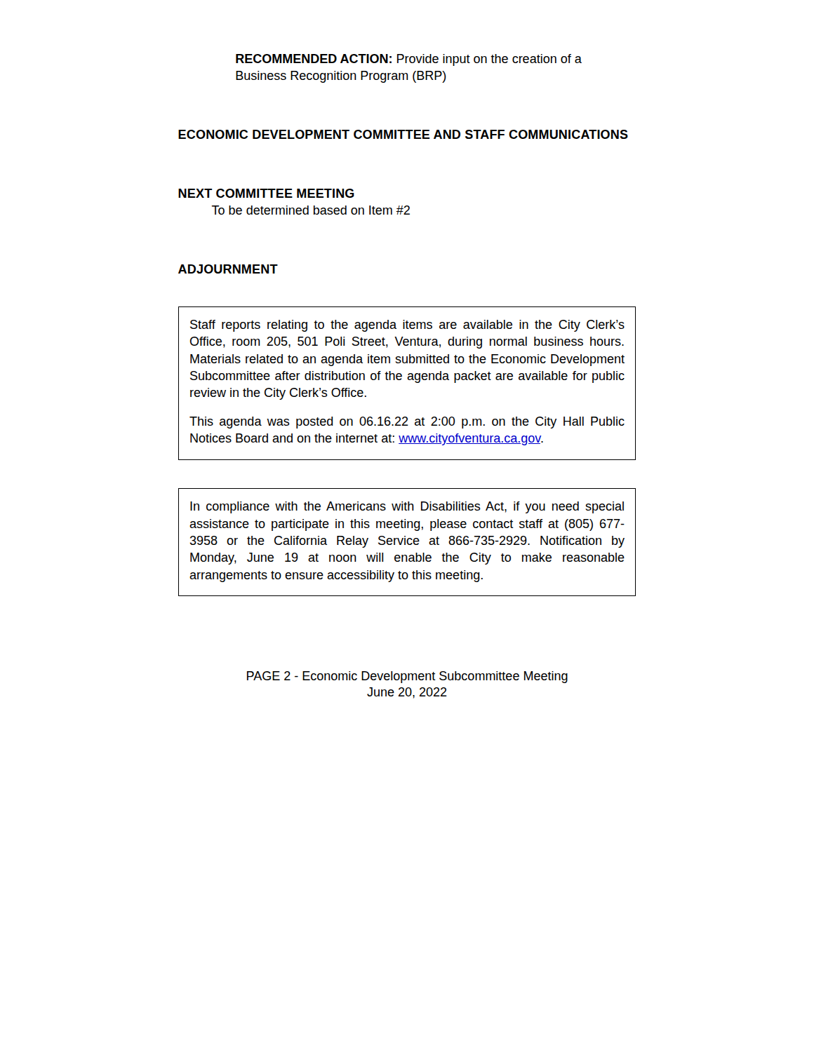RECOMMENDED ACTION: Provide input on the creation of a Business Recognition Program (BRP)
ECONOMIC DEVELOPMENT COMMITTEE AND STAFF COMMUNICATIONS
NEXT COMMITTEE MEETING
To be determined based on Item #2
ADJOURNMENT
Staff reports relating to the agenda items are available in the City Clerk’s Office, room 205, 501 Poli Street, Ventura, during normal business hours. Materials related to an agenda item submitted to the Economic Development Subcommittee after distribution of the agenda packet are available for public review in the City Clerk’s Office.
This agenda was posted on 06.16.22 at 2:00 p.m. on the City Hall Public Notices Board and on the internet at: www.cityofventura.ca.gov.
In compliance with the Americans with Disabilities Act, if you need special assistance to participate in this meeting, please contact staff at (805) 677-3958 or the California Relay Service at 866-735-2929. Notification by Monday, June 19 at noon will enable the City to make reasonable arrangements to ensure accessibility to this meeting.
PAGE 2 - Economic Development Subcommittee Meeting
June 20, 2022